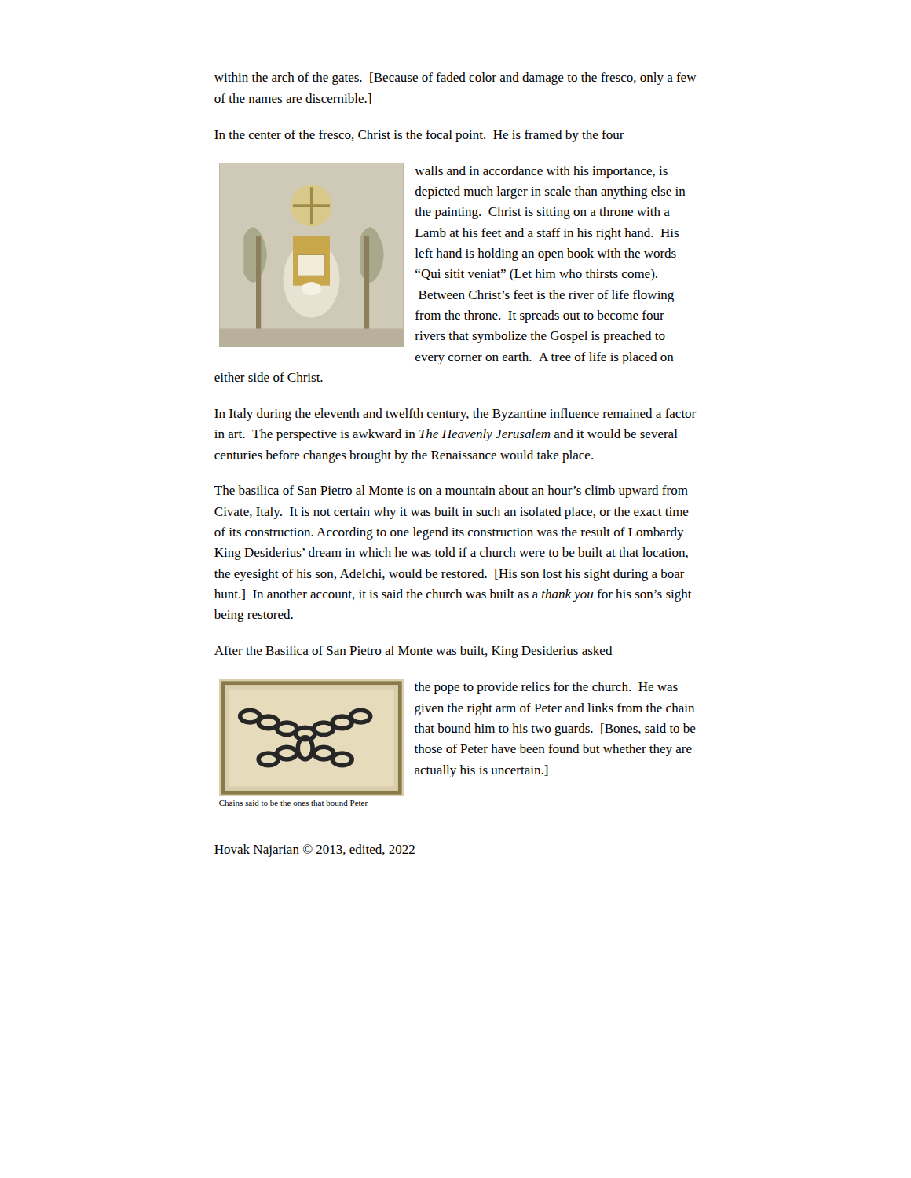within the arch of the gates. [Because of faded color and damage to the fresco, only a few of the names are discernible.]
In the center of the fresco, Christ is the focal point. He is framed by the four
walls and in accordance with his importance, is depicted much larger in scale than anything else in the painting. Christ is sitting on a throne with a Lamb at his feet and a staff in his right hand. His left hand is holding an open book with the words “Qui sitit veniat” (Let him who thirsts come). Between Christ’s feet is the river of life flowing from the throne. It spreads out to become four rivers that symbolize the Gospel is preached to every corner on earth. A tree of life is placed on either side of Christ.
In Italy during the eleventh and twelfth century, the Byzantine influence remained a factor in art. The perspective is awkward in The Heavenly Jerusalem and it would be several centuries before changes brought by the Renaissance would take place.
The basilica of San Pietro al Monte is on a mountain about an hour’s climb upward from Civate, Italy. It is not certain why it was built in such an isolated place, or the exact time of its construction. According to one legend its construction was the result of Lombardy King Desiderius’ dream in which he was told if a church were to be built at that location, the eyesight of his son, Adelchi, would be restored. [His son lost his sight during a boar hunt.] In another account, it is said the church was built as a thank you for his son’s sight being restored.
After the Basilica of San Pietro al Monte was built, King Desiderius asked
Chains said to be the ones that bound Peter
the pope to provide relics for the church. He was given the right arm of Peter and links from the chain that bound him to his two guards. [Bones, said to be those of Peter have been found but whether they are actually his is uncertain.]
Hovak Najarian © 2013, edited, 2022